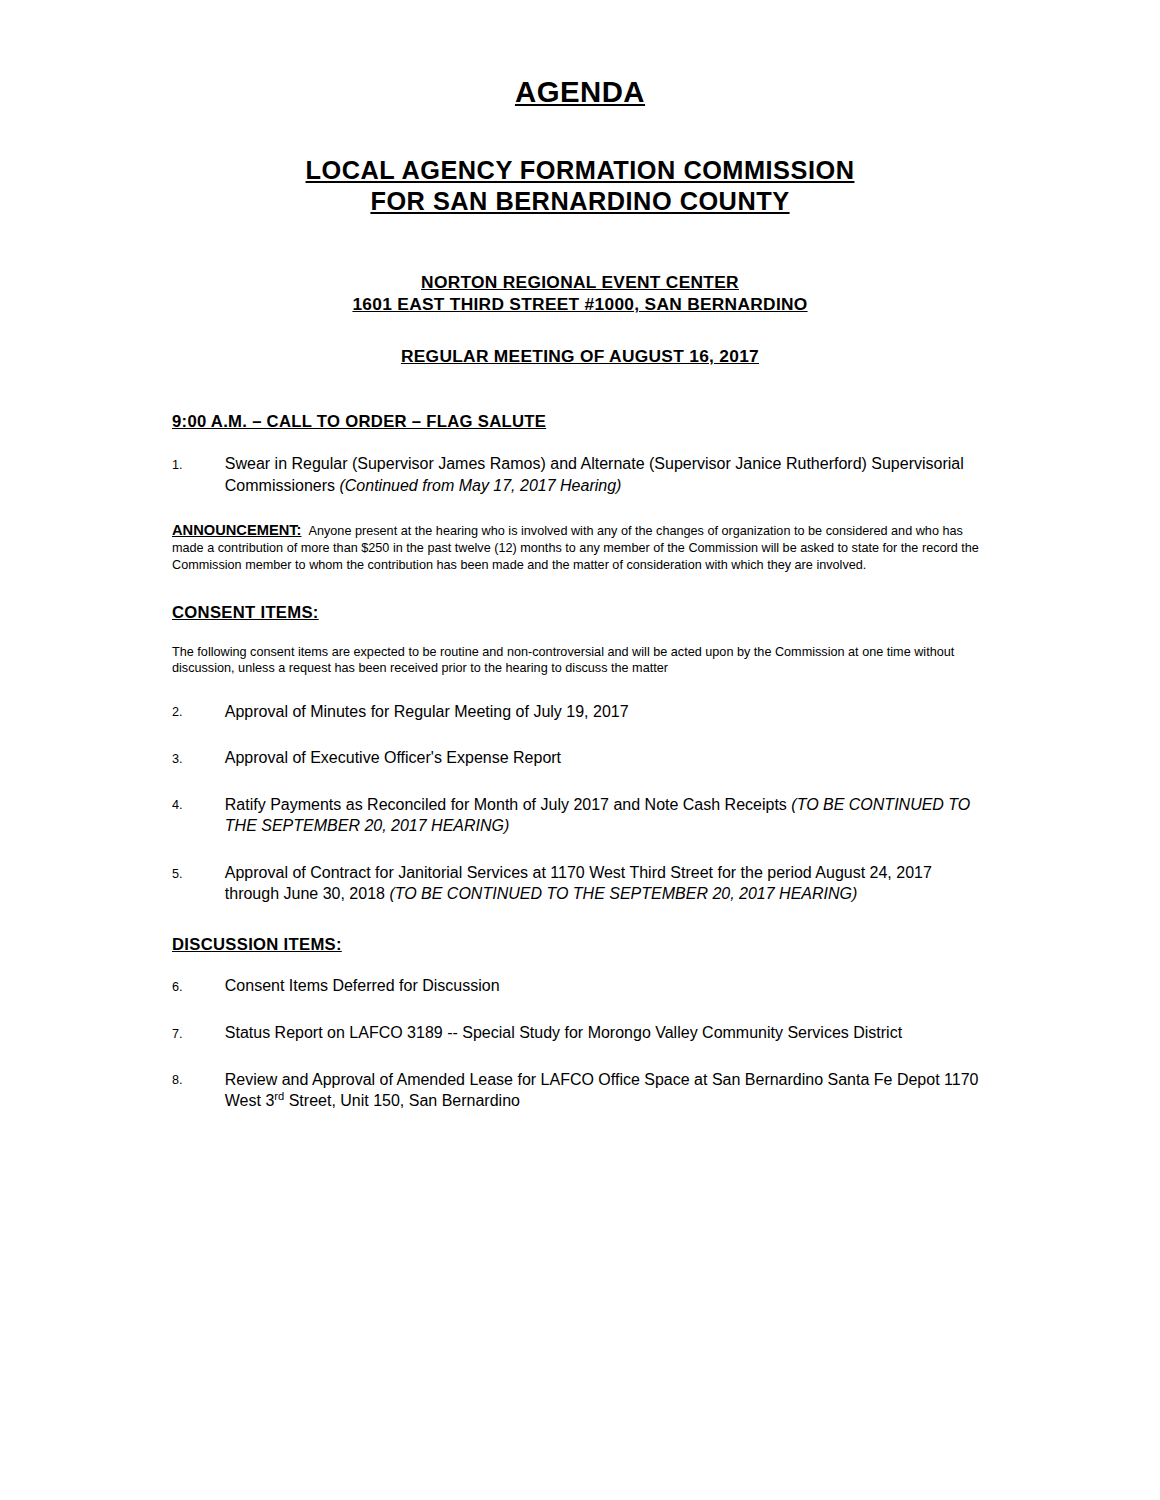AGENDA
LOCAL AGENCY FORMATION COMMISSION
FOR SAN BERNARDINO COUNTY
NORTON REGIONAL EVENT CENTER
1601 EAST THIRD STREET #1000, SAN BERNARDINO
REGULAR MEETING OF AUGUST 16, 2017
9:00 A.M. – CALL TO ORDER – FLAG SALUTE
1. Swear in Regular (Supervisor James Ramos) and Alternate (Supervisor Janice Rutherford) Supervisorial Commissioners (Continued from May 17, 2017 Hearing)
ANNOUNCEMENT: Anyone present at the hearing who is involved with any of the changes of organization to be considered and who has made a contribution of more than $250 in the past twelve (12) months to any member of the Commission will be asked to state for the record the Commission member to whom the contribution has been made and the matter of consideration with which they are involved.
CONSENT ITEMS:
The following consent items are expected to be routine and non-controversial and will be acted upon by the Commission at one time without discussion, unless a request has been received prior to the hearing to discuss the matter
2. Approval of Minutes for Regular Meeting of July 19, 2017
3. Approval of Executive Officer's Expense Report
4. Ratify Payments as Reconciled for Month of July 2017 and Note Cash Receipts (TO BE CONTINUED TO THE SEPTEMBER 20, 2017 HEARING)
5. Approval of Contract for Janitorial Services at 1170 West Third Street for the period August 24, 2017 through June 30, 2018 (TO BE CONTINUED TO THE SEPTEMBER 20, 2017 HEARING)
DISCUSSION ITEMS:
6. Consent Items Deferred for Discussion
7. Status Report on LAFCO 3189 -- Special Study for Morongo Valley Community Services District
8. Review and Approval of Amended Lease for LAFCO Office Space at San Bernardino Santa Fe Depot 1170 West 3rd Street, Unit 150, San Bernardino